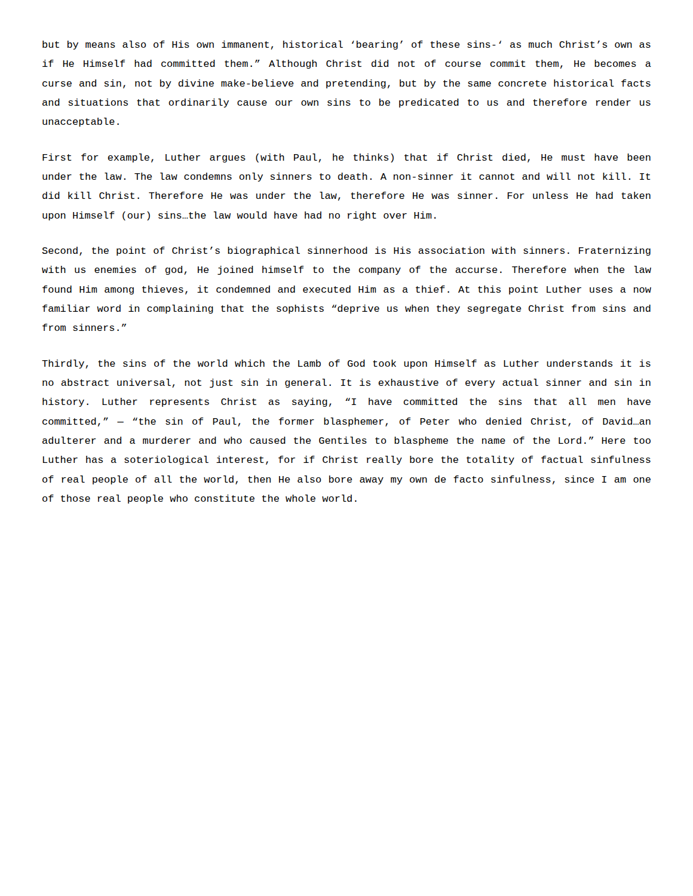but by means also of His own immanent, historical ‘bearing’ of these sins-‘ as much Christ’s own as if He Himself had committed them.” Although Christ did not of course commit them, He becomes a curse and sin, not by divine make-believe and pretending, but by the same concrete historical facts and situations that ordinarily cause our own sins to be predicated to us and therefore render us unacceptable.
First for example, Luther argues (with Paul, he thinks) that if Christ died, He must have been under the law. The law condemns only sinners to death. A non-sinner it cannot and will not kill. It did kill Christ. Therefore He was under the law, therefore He was sinner. For unless He had taken upon Himself (our) sins…the law would have had no right over Him.
Second, the point of Christ’s biographical sinnerhood is His association with sinners. Fraternizing with us enemies of god, He joined himself to the company of the accurse. Therefore when the law found Him among thieves, it condemned and executed Him as a thief. At this point Luther uses a now familiar word in complaining that the sophists “deprive us when they segregate Christ from sins and from sinners.”
Thirdly, the sins of the world which the Lamb of God took upon Himself as Luther understands it is no abstract universal, not just sin in general. It is exhaustive of every actual sinner and sin in history. Luther represents Christ as saying, “I have committed the sins that all men have committed,” — “the sin of Paul, the former blasphemer, of Peter who denied Christ, of David…an adulterer and a murderer and who caused the Gentiles to blaspheme the name of the Lord.” Here too Luther has a soteriological interest, for if Christ really bore the totality of factual sinfulness of real people of all the world, then He also bore away my own de facto sinfulness, since I am one of those real people who constitute the whole world.